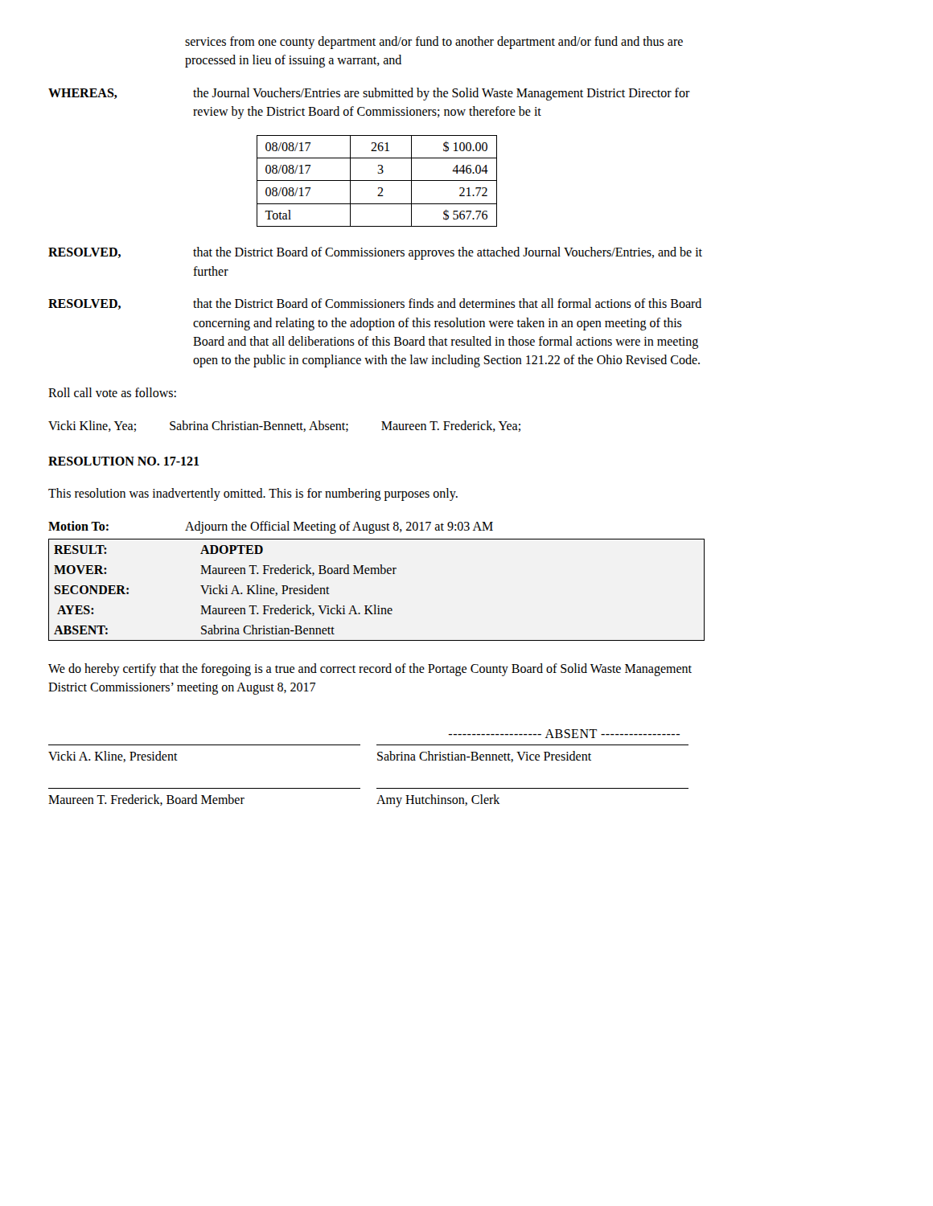services from one county department and/or fund to another department and/or fund and thus are processed in lieu of issuing a warrant, and
WHEREAS,
the Journal Vouchers/Entries are submitted by the Solid Waste Management District Director for review by the District Board of Commissioners; now therefore be it
| 08/08/17 | 261 | $ 100.00 |
| 08/08/17 | 3 | 446.04 |
| 08/08/17 | 2 | 21.72 |
| Total | | $ 567.76 |
RESOLVED,
that the District Board of Commissioners approves the attached Journal Vouchers/Entries, and be it further
RESOLVED,
that the District Board of Commissioners finds and determines that all formal actions of this Board concerning and relating to the adoption of this resolution were taken in an open meeting of this Board and that all deliberations of this Board that resulted in those formal actions were in meeting open to the public in compliance with the law including Section 121.22 of the Ohio Revised Code.
Roll call vote as follows:
Vicki Kline, Yea; Sabrina Christian-Bennett, Absent; Maureen T. Frederick, Yea;
RESOLUTION NO. 17-121
This resolution was inadvertently omitted. This is for numbering purposes only.
Motion To:
Adjourn the Official Meeting of August 8, 2017 at 9:03 AM
| RESULT: | ADOPTED |
| MOVER: | Maureen T. Frederick, Board Member |
| SECONDER: | Vicki A. Kline, President |
| AYES: | Maureen T. Frederick, Vicki A. Kline |
| ABSENT: | Sabrina Christian-Bennett |
We do hereby certify that the foregoing is a true and correct record of the Portage County Board of Solid Waste Management District Commissioners’ meeting on August 8, 2017
-------------------- ABSENT -----------------
| Vicki A. Kline, President | Sabrina Christian-Bennett, Vice President |
| Maureen T. Frederick, Board Member | Amy Hutchinson, Clerk |